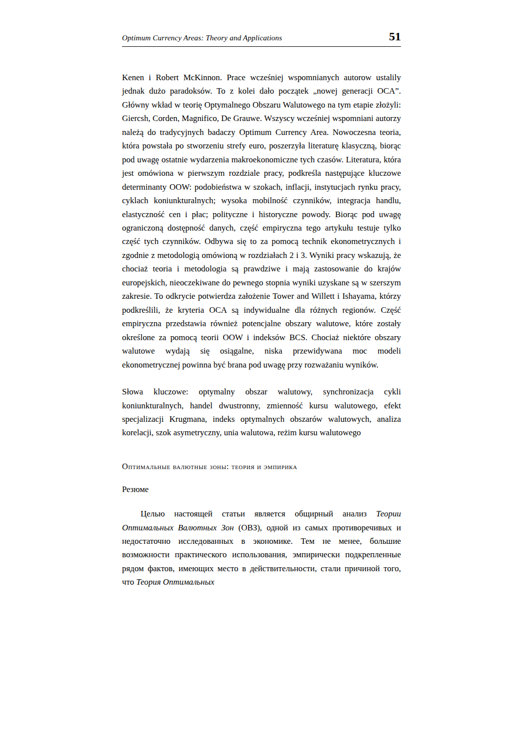Optimum Currency Areas: Theory and Applications 51
Kenen i Robert McKinnon. Prace wcześniej wspomnianych autorow ustalily jednak dużo paradoksów. To z kolei dało początek „nowej generacji OCA”. Główny wkład w teorię Optymalnego Obszaru Walutowego na tym etapie złożyli: Giercsh, Corden, Magnifico, De Grauwe. Wszyscy wcześniej wspomniani autorzy należą do tradycyjnych badaczy Optimum Currency Area. Nowoczesna teoria, która powstała po stworzeniu strefy euro, poszerzyła literaturę klasyczną, biorąc pod uwagę ostatnie wydarzenia makroekonomiczne tych czasów. Literatura, która jest omówiona w pierwszym rozdziale pracy, podkreśla następujące kluczowe determinanty OOW: podobieństwa w szokach, inflacji, instytucjach rynku pracy, cyklach koniunkturalnych; wysoka mobilność czynników, integracja handlu, elastyczność cen i płac; polityczne i historyczne powody. Biorąc pod uwagę ograniczoną dostępność danych, część empiryczna tego artykułu testuje tylko część tych czynników. Odbywa się to za pomocą technik ekonometrycznych i zgodnie z metodologią omówioną w rozdziałach 2 i 3. Wyniki pracy wskazują, że chociaż teoria i metodologia są prawdziwe i mają zastosowanie do krajów europejskich, nieoczekiwane do pewnego stopnia wyniki uzyskane są w szerszym zakresie. To odkrycie potwierdza założenie Tower and Willett i Ishayama, którzy podkreślili, że kryteria OCA są indywidualne dla różnych regionów. Część empiryczna przedstawia również potencjalne obszary walutowe, które zostały określone za pomocą teorii OOW i indeksów BCS. Chociaż niektóre obszary walutowe wydają się osiągalne, niska przewidywana moc modeli ekonometrycznej powinna być brana pod uwagę przy rozważaniu wyników.
Słowa kluczowe: optymalny obszar walutowy, synchronizacja cykli koniunkturalnych, handel dwustronny, zmienność kursu walutowego, efekt specjalizacji Krugmana, indeks optymalnych obszarów walutowych, analiza korelacji, szok asymetryczny, unia walutowa, reżim kursu walutowego
Оптимальные валютные зоны: теория и эмпирика
Резюме
Целью настоящей статьи является общирный анализ Теории Оптимальных Валютных Зон (ОВЗ), одной из самых противоречивых и недостаточно исследованных в экономике. Тем не менее, большие возможности практического использования, эмпирически подкрепленные рядом фактов, имеющих место в действительности, стали причиной того, что Теория Оптимальных